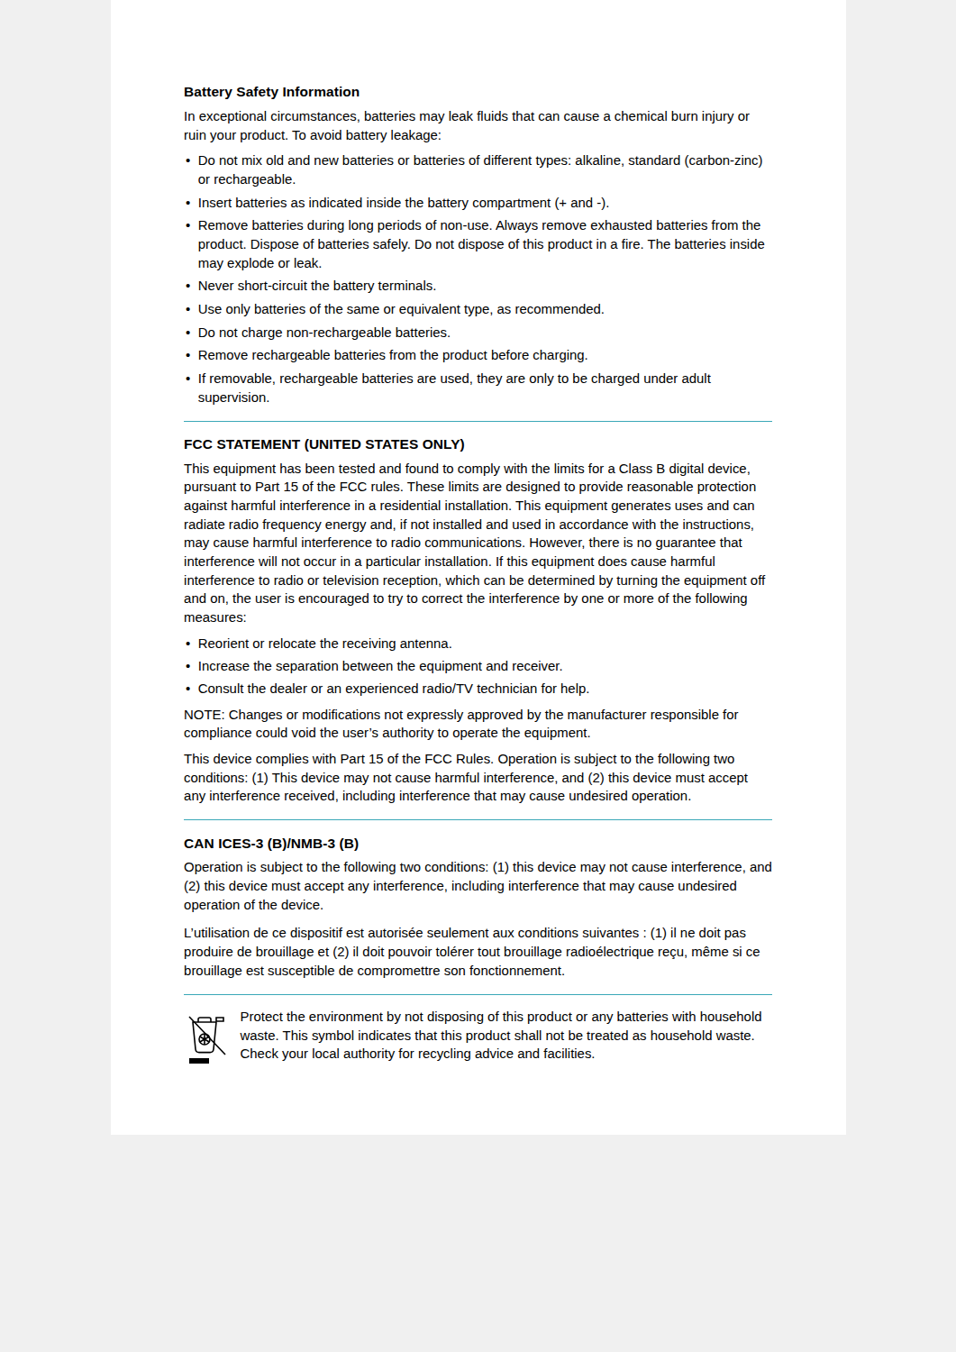Battery Safety Information
In exceptional circumstances, batteries may leak fluids that can cause a chemical burn injury or ruin your product. To avoid battery leakage:
Do not mix old and new batteries or batteries of different types: alkaline, standard (carbon-zinc) or rechargeable.
Insert batteries as indicated inside the battery compartment (+ and -).
Remove batteries during long periods of non-use. Always remove exhausted batteries from the product. Dispose of batteries safely. Do not dispose of this product in a fire. The batteries inside may explode or leak.
Never short-circuit the battery terminals.
Use only batteries of the same or equivalent type, as recommended.
Do not charge non-rechargeable batteries.
Remove rechargeable batteries from the product before charging.
If removable, rechargeable batteries are used, they are only to be charged under adult supervision.
FCC STATEMENT (UNITED STATES ONLY)
This equipment has been tested and found to comply with the limits for a Class B digital device, pursuant to Part 15 of the FCC rules. These limits are designed to provide reasonable protection against harmful interference in a residential installation. This equipment generates uses and can radiate radio frequency energy and, if not installed and used in accordance with the instructions, may cause harmful interference to radio communications. However, there is no guarantee that interference will not occur in a particular installation. If this equipment does cause harmful interference to radio or television reception, which can be determined by turning the equipment off and on, the user is encouraged to try to correct the interference by one or more of the following measures:
Reorient or relocate the receiving antenna.
Increase the separation between the equipment and receiver.
Consult the dealer or an experienced radio/TV technician for help.
NOTE: Changes or modifications not expressly approved by the manufacturer responsible for compliance could void the user’s authority to operate the equipment.
This device complies with Part 15 of the FCC Rules. Operation is subject to the following two conditions: (1) This device may not cause harmful interference, and (2) this device must accept any interference received, including interference that may cause undesired operation.
CAN ICES-3 (B)/NMB-3 (B)
Operation is subject to the following two conditions: (1) this device may not cause interference, and (2) this device must accept any interference, including interference that may cause undesired operation of the device.
L’utilisation de ce dispositif est autorisée seulement aux conditions suivantes : (1) il ne doit pas produire de brouillage et (2) il doit pouvoir tolérer tout brouillage radioélectrique reçu, même si ce brouillage est susceptible de compromettre son fonctionnement.
Protect the environment by not disposing of this product or any batteries with household waste. This symbol indicates that this product shall not be treated as household waste. Check your local authority for recycling advice and facilities.